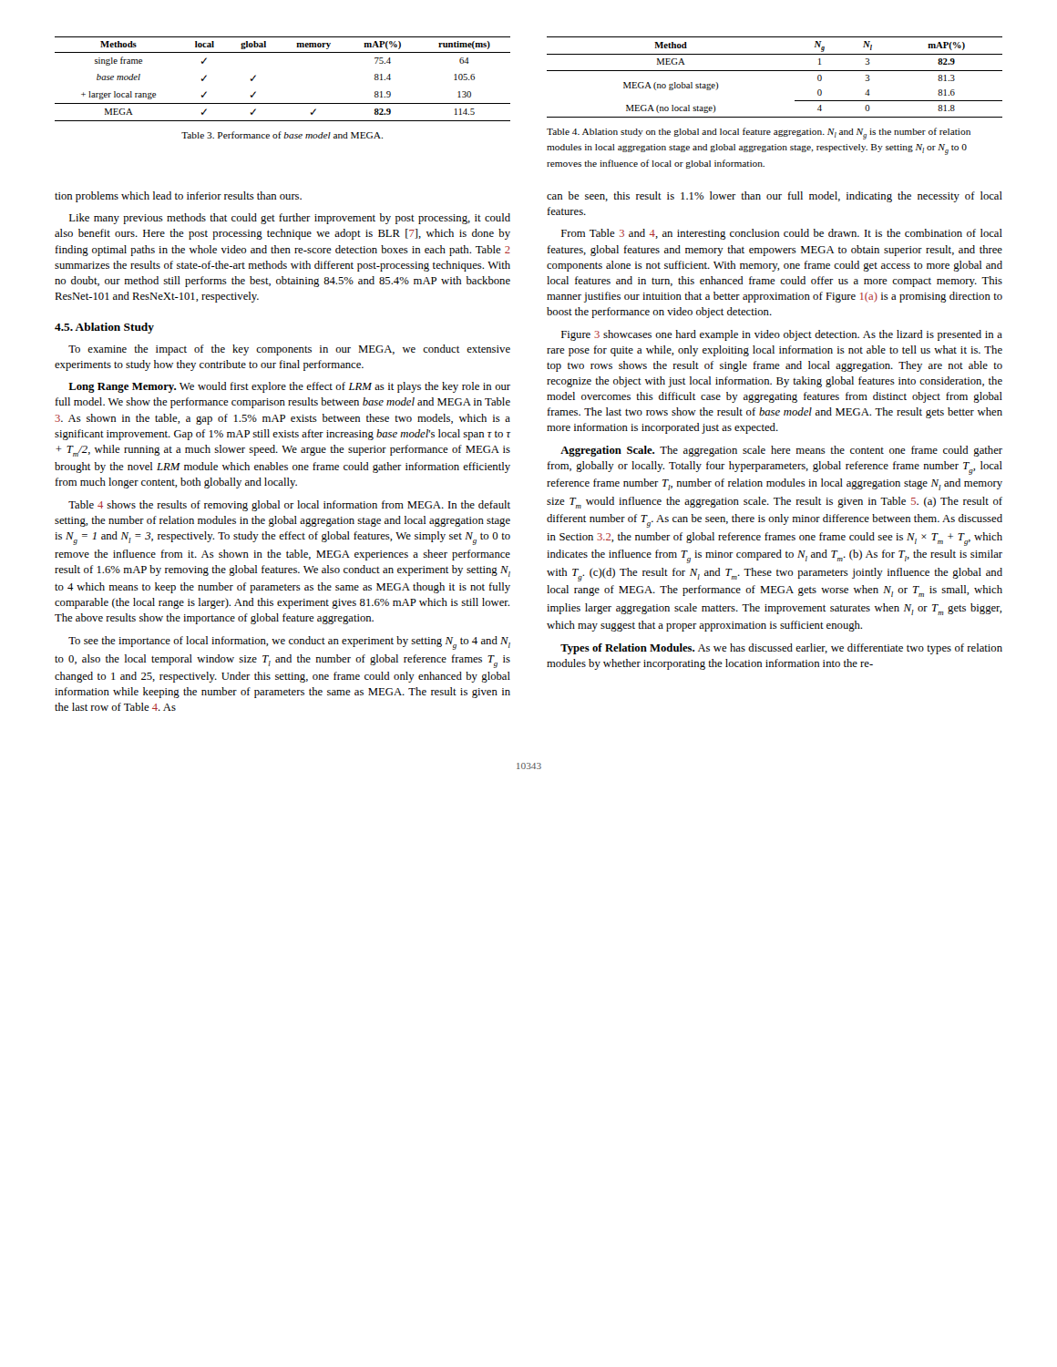| Methods | local | global | memory | mAP(%) | runtime(ms) |
| --- | --- | --- | --- | --- | --- |
| single frame | ✓ | | | 75.4 | 64 |
| base model | ✓ | ✓ | | 81.4 | 105.6 |
| + larger local range | ✓ | ✓ | | 81.9 | 130 |
| MEGA | ✓ | ✓ | ✓ | 82.9 | 114.5 |
Table 3. Performance of base model and MEGA.
| Method | N g | N l | mAP(%) |
| --- | --- | --- | --- |
| MEGA | 1 | 3 | 82.9 |
| MEGA (no global stage) | 0 | 3 | 81.3 |
| 0 | 4 | 81.6 |
| MEGA (no local stage) | 4 | 0 | 81.8 |
Table 4. Ablation study on the global and local feature aggregation. Nl and Ng is the number of relation modules in local aggregation stage and global aggregation stage, respectively. By setting Nl or Ng to 0 removes the influence of local or global information.
tion problems which lead to inferior results than ours.
Like many previous methods that could get further improvement by post processing, it could also benefit ours. Here the post processing technique we adopt is BLR [7], which is done by finding optimal paths in the whole video and then re-score detection boxes in each path. Table 2 summarizes the results of state-of-the-art methods with different post-processing techniques. With no doubt, our method still performs the best, obtaining 84.5% and 85.4% mAP with backbone ResNet-101 and ResNeXt-101, respectively.
4.5. Ablation Study
To examine the impact of the key components in our MEGA, we conduct extensive experiments to study how they contribute to our final performance.
Long Range Memory. We would first explore the effect of LRM as it plays the key role in our full model. We show the performance comparison results between base model and MEGA in Table 3. As shown in the table, a gap of 1.5% mAP exists between these two models, which is a significant improvement. Gap of 1% mAP still exists after increasing base model's local span τ to τ + Tm/2, while running at a much slower speed. We argue the superior performance of MEGA is brought by the novel LRM module which enables one frame could gather information efficiently from much longer content, both globally and locally.
Table 4 shows the results of removing global or local information from MEGA. In the default setting, the number of relation modules in the global aggregation stage and local aggregation stage is Ng = 1 and Nl = 3, respectively. To study the effect of global features, We simply set Ng to 0 to remove the influence from it. As shown in the table, MEGA experiences a sheer performance result of 1.6% mAP by removing the global features. We also conduct an experiment by setting Nl to 4 which means to keep the number of parameters as the same as MEGA though it is not fully comparable (the local range is larger). And this experiment gives 81.6% mAP which is still lower. The above results show the importance of global feature aggregation.
To see the importance of local information, we conduct an experiment by setting Ng to 4 and Nl to 0, also the local temporal window size Tl and the number of global reference frames Tg is changed to 1 and 25, respectively. Under this setting, one frame could only enhanced by global information while keeping the number of parameters the same as MEGA. The result is given in the last row of Table 4. As
can be seen, this result is 1.1% lower than our full model, indicating the necessity of local features.
From Table 3 and 4, an interesting conclusion could be drawn. It is the combination of local features, global features and memory that empowers MEGA to obtain superior result, and three components alone is not sufficient. With memory, one frame could get access to more global and local features and in turn, this enhanced frame could offer us a more compact memory. This manner justifies our intuition that a better approximation of Figure 1(a) is a promising direction to boost the performance on video object detection.
Figure 3 showcases one hard example in video object detection. As the lizard is presented in a rare pose for quite a while, only exploiting local information is not able to tell us what it is. The top two rows shows the result of single frame and local aggregation. They are not able to recognize the object with just local information. By taking global features into consideration, the model overcomes this difficult case by aggregating features from distinct object from global frames. The last two rows show the result of base model and MEGA. The result gets better when more information is incorporated just as expected.
Aggregation Scale. The aggregation scale here means the content one frame could gather from, globally or locally. Totally four hyperparameters, global reference frame number Tg, local reference frame number Tl, number of relation modules in local aggregation stage Nl and memory size Tm would influence the aggregation scale. The result is given in Table 5. (a) The result of different number of Tg. As can be seen, there is only minor difference between them. As discussed in Section 3.2, the number of global reference frames one frame could see is Nl × Tm + Tg, which indicates the influence from Tg is minor compared to Nl and Tm. (b) As for Tl, the result is similar with Tg. (c)(d) The result for Nl and Tm. These two parameters jointly influence the global and local range of MEGA. The performance of MEGA gets worse when Nl or Tm is small, which implies larger aggregation scale matters. The improvement saturates when Nl or Tm gets bigger, which may suggest that a proper approximation is sufficient enough.
Types of Relation Modules. As we has discussed earlier, we differentiate two types of relation modules by whether incorporating the location information into the re-
10343